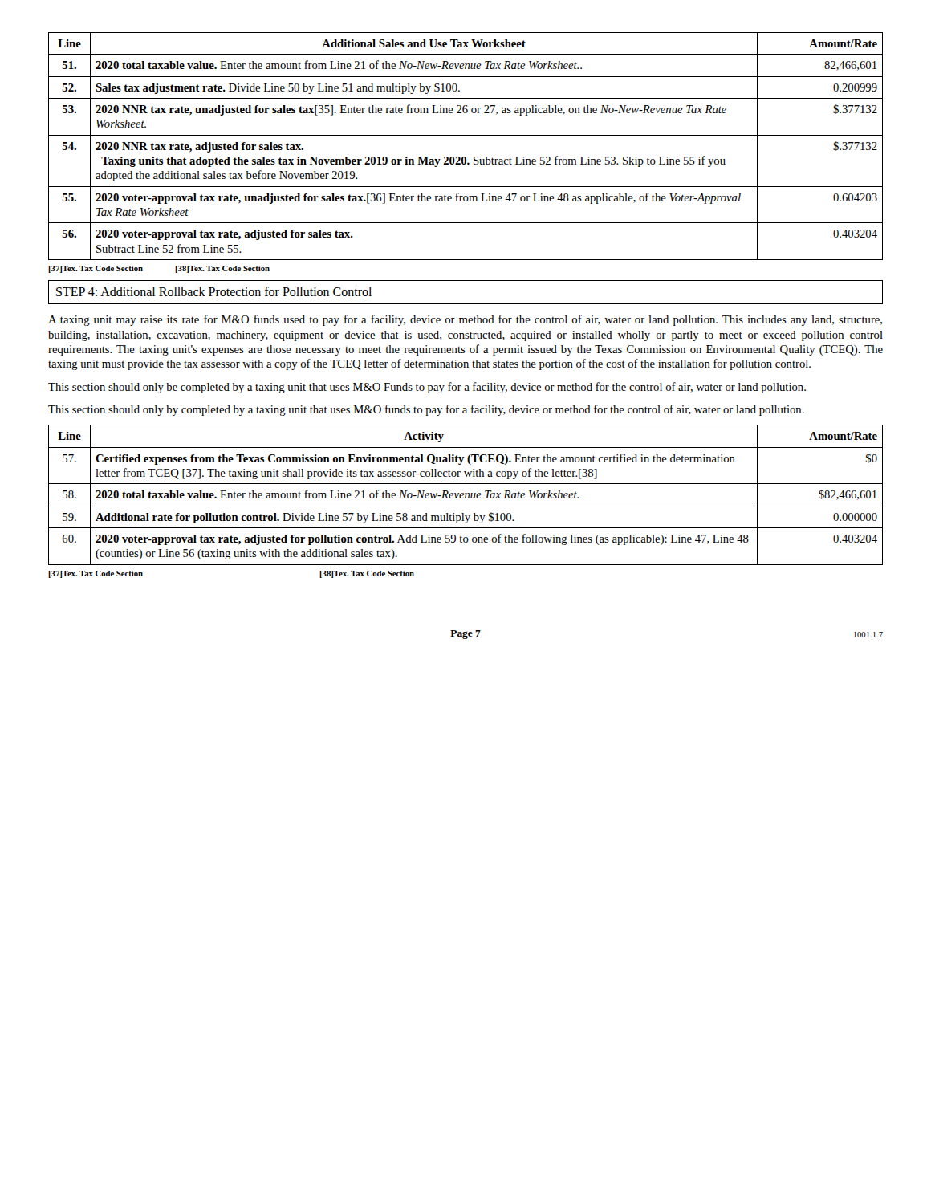| Line | Additional Sales and Use Tax Worksheet | Amount/Rate |
| --- | --- | --- |
| 51. | 2020 total taxable value. Enter the amount from Line 21 of the No-New-Revenue Tax Rate Worksheet. . | 82,466,601 |
| 52. | Sales tax adjustment rate. Divide Line 50 by Line 51 and multiply by $100. | 0.200999 |
| 53. | 2020 NNR tax rate, unadjusted for sales tax [35]. Enter the rate from Line 26 or 27, as applicable, on the No-New-Revenue Tax Rate Worksheet. | $.377132 |
| 54. | 2020 NNR tax rate, adjusted for sales tax. Taxing units that adopted the sales tax in November 2019 or in May 2020. Subtract Line 52 from Line 53. Skip to Line 55 if you adopted the additional sales tax before November 2019. | $.377132 |
| 55. | 2020 voter-approval tax rate, unadjusted for sales tax. [36] Enter the rate from Line 47 or Line 48 as applicable, of the Voter-Approval Tax Rate Worksheet | 0.604203 |
| 56. | 2020 voter-approval tax rate, adjusted for sales tax. Subtract Line 52 from Line 55. | 0.403204 |
[37]Tex. Tax Code Section [38]Tex. Tax Code Section
STEP 4: Additional Rollback Protection for Pollution Control
A taxing unit may raise its rate for M&O funds used to pay for a facility, device or method for the control of air, water or land pollution. This includes any land, structure, building, installation, excavation, machinery, equipment or device that is used, constructed, acquired or installed wholly or partly to meet or exceed pollution control requirements. The taxing unit's expenses are those necessary to meet the requirements of a permit issued by the Texas Commission on Environmental Quality (TCEQ). The taxing unit must provide the tax assessor with a copy of the TCEQ letter of determination that states the portion of the cost of the installation for pollution control.
This section should only be completed by a taxing unit that uses M&O Funds to pay for a facility, device or method for the control of air, water or land pollution.
This section should only by completed by a taxing unit that uses M&O funds to pay for a facility, device or method for the control of air, water or land pollution.
| Line | Activity | Amount/Rate |
| --- | --- | --- |
| 57. | Certified expenses from the Texas Commission on Environmental Quality (TCEQ). Enter the amount certified in the determination letter from TCEQ [37]. The taxing unit shall provide its tax assessor-collector with a copy of the letter.[38] | $0 |
| 58. | 2020 total taxable value. Enter the amount from Line 21 of the No-New-Revenue Tax Rate Worksheet. | $82,466,601 |
| 59. | Additional rate for pollution control. Divide Line 57 by Line 58 and multiply by $100. | 0.000000 |
| 60. | 2020 voter-approval tax rate, adjusted for pollution control. Add Line 59 to one of the following lines (as applicable): Line 47, Line 48 (counties) or Line 56 (taxing units with the additional sales tax). | 0.403204 |
[37]Tex. Tax Code Section [38]Tex. Tax Code Section
Page 7 1001.1.7